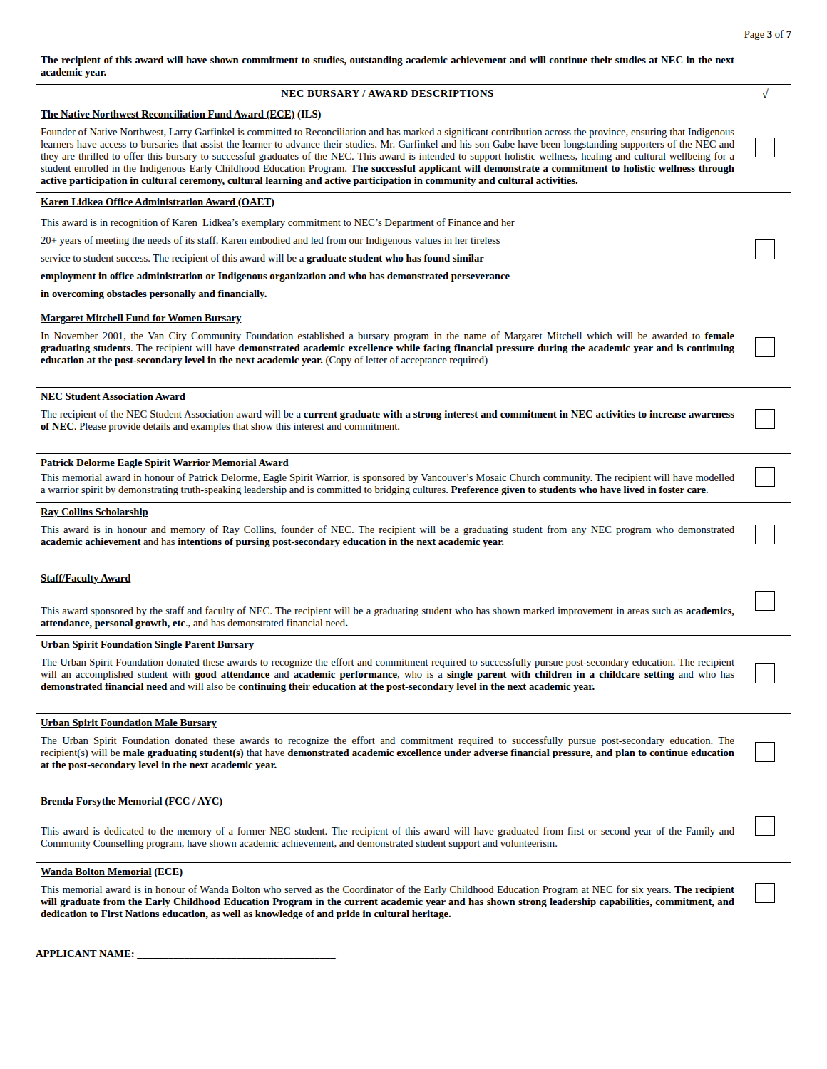Page 3 of 7
| The recipient of this award will have shown commitment to studies, outstanding academic achievement and will continue their studies at NEC in the next academic year. | |
| NEC BURSARY / AWARD DESCRIPTIONS | √ |
| The Native Northwest Reconciliation Fund Award (ECE) (ILS) Founder of Native Northwest, Larry Garfinkel is committed to Reconciliation and has marked a significant contribution across the province, ensuring that Indigenous learners have access to bursaries that assist the learner to advance their studies. Mr. Garfinkel and his son Gabe have been longstanding supporters of the NEC and they are thrilled to offer this bursary to successful graduates of the NEC. This award is intended to support holistic wellness, healing and cultural wellbeing for a student enrolled in the Indigenous Early Childhood Education Program. The successful applicant will demonstrate a commitment to holistic wellness through active participation in cultural ceremony, cultural learning and active participation in community and cultural activities. | |
| Karen Lidkea Office Administration Award (OAET) This award is in recognition of Karen Lidkea’s exemplary commitment to NEC’s Department of Finance and her 20+ years of meeting the needs of its staff. Karen embodied and led from our Indigenous values in her tireless service to student success. The recipient of this award will be a graduate student who has found similar employment in office administration or Indigenous organization and who has demonstrated perseverance in overcoming obstacles personally and financially. | |
| Margaret Mitchell Fund for Women Bursary In November 2001, the Van City Community Foundation established a bursary program in the name of Margaret Mitchell which will be awarded to female graduating students . The recipient will have demonstrated academic excellence while facing financial pressure during the academic year and is continuing education at the post-secondary level in the next academic year. (Copy of letter of acceptance required) | |
| NEC Student Association Award The recipient of the NEC Student Association award will be a current graduate with a strong interest and commitment in NEC activities to increase awareness of NEC . Please provide details and examples that show this interest and commitment. | |
| Patrick Delorme Eagle Spirit Warrior Memorial Award This memorial award in honour of Patrick Delorme, Eagle Spirit Warrior, is sponsored by Vancouver’s Mosaic Church community. The recipient will have modelled a warrior spirit by demonstrating truth-speaking leadership and is committed to bridging cultures. Preference given to students who have lived in foster care . | |
| Ray Collins Scholarship This award is in honour and memory of Ray Collins, founder of NEC. The recipient will be a graduating student from any NEC program who demonstrated academic achievement and has intentions of pursing post-secondary education in the next academic year. | |
| Staff/Faculty Award This award sponsored by the staff and faculty of NEC. The recipient will be a graduating student who has shown marked improvement in areas such as academics, attendance, personal growth , etc ., and has demonstrated financial need . | |
| Urban Spirit Foundation Single Parent Bursary The Urban Spirit Foundation donated these awards to recognize the effort and commitment required to successfully pursue post-secondary education. The recipient will an accomplished student with good attendance and academic performance , who is a single parent with children in a childcare setting and who has demonstrated financial need and will also be continuing their education at the post-secondary level in the next academic year. | |
| Urban Spirit Foundation Male Bursary The Urban Spirit Foundation donated these awards to recognize the effort and commitment required to successfully pursue post-secondary education. The recipient(s) will be male graduating student(s) that have demonstrated academic excellence under adverse financial pressure, and plan to continue education at the post-secondary level in the next academic year. | |
| Brenda Forsythe Memorial (FCC / AYC) This award is dedicated to the memory of a former NEC student. The recipient of this award will have graduated from first or second year of the Family and Community Counselling program, have shown academic achievement, and demonstrated student support and volunteerism. | |
| Wanda Bolton Memorial (ECE) This memorial award is in honour of Wanda Bolton who served as the Coordinator of the Early Childhood Education Program at NEC for six years. The recipient will graduate from the Early Childhood Education Program in the current academic year and has shown strong leadership capabilities, commitment, and dedication to First Nations education, as well as knowledge of and pride in cultural heritage. | |
APPLICANT NAME: ______________________________________